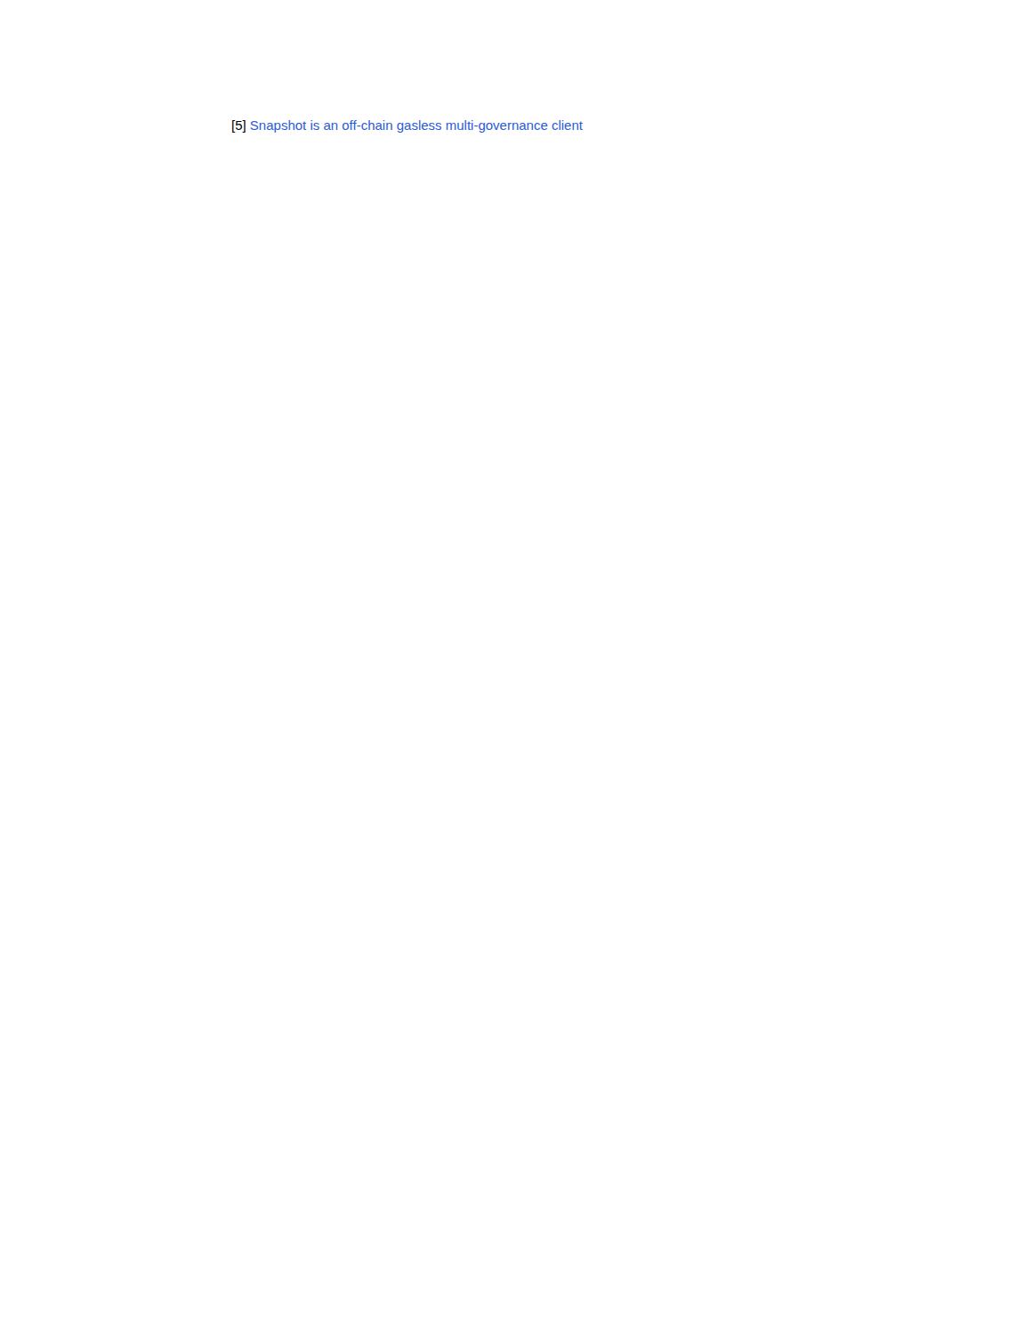[5] Snapshot is an off-chain gasless multi-governance client